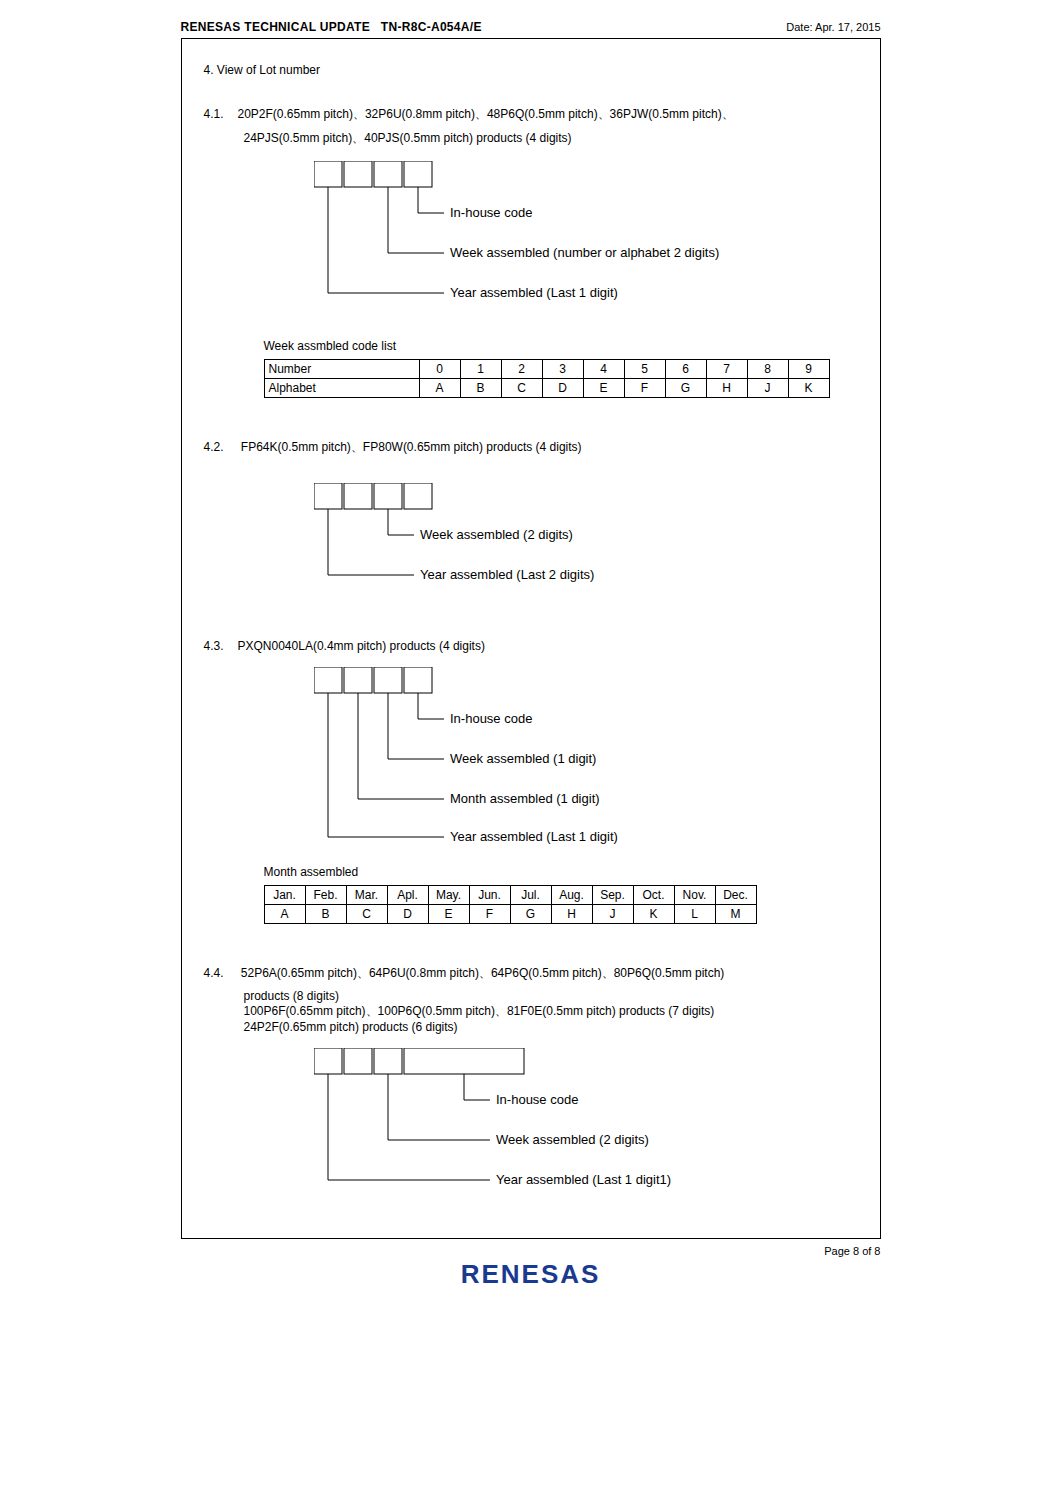RENESAS TECHNICAL UPDATE TN-R8C-A054A/E
Date: Apr. 17, 2015
4. View of Lot number
4.1. 20P2F(0.65mm pitch)、32P6U(0.8mm pitch)、48P6Q(0.5mm pitch)、36PJW(0.5mm pitch)、
24PJS(0.5mm pitch)、40PJS(0.5mm pitch) products (4 digits)
In-house code Week assembled (number or alphabet 2 digits) Year assembled (Last 1 digit)
Week assmbled code list
| Number | 0 | 1 | 2 | 3 | 4 | 5 | 6 | 7 | 8 | 9 |
| Alphabet | A | B | C | D | E | F | G | H | J | K |
4.2. FP64K(0.5mm pitch)、FP80W(0.65mm pitch) products (4 digits)
Week assembled (2 digits) Year assembled (Last 2 digits)
4.3. PXQN0040LA(0.4mm pitch) products (4 digits)
In-house code Week assembled (1 digit) Month assembled (1 digit) Year assembled (Last 1 digit)
Month assembled
| Jan. | Feb. | Mar. | Apl. | May. | Jun. | Jul. | Aug. | Sep. | Oct. | Nov. | Dec. |
| A | B | C | D | E | F | G | H | J | K | L | M |
4.4. 52P6A(0.65mm pitch)、64P6U(0.8mm pitch)、64P6Q(0.5mm pitch)、80P6Q(0.5mm pitch)
products (8 digits)
100P6F(0.65mm pitch)、100P6Q(0.5mm pitch)、81F0E(0.5mm pitch) products (7 digits)
24P2F(0.65mm pitch) products (6 digits)
In-house code Week assembled (2 digits) Year assembled (Last 1 digit1)
Page 8 of 8
RENESAS